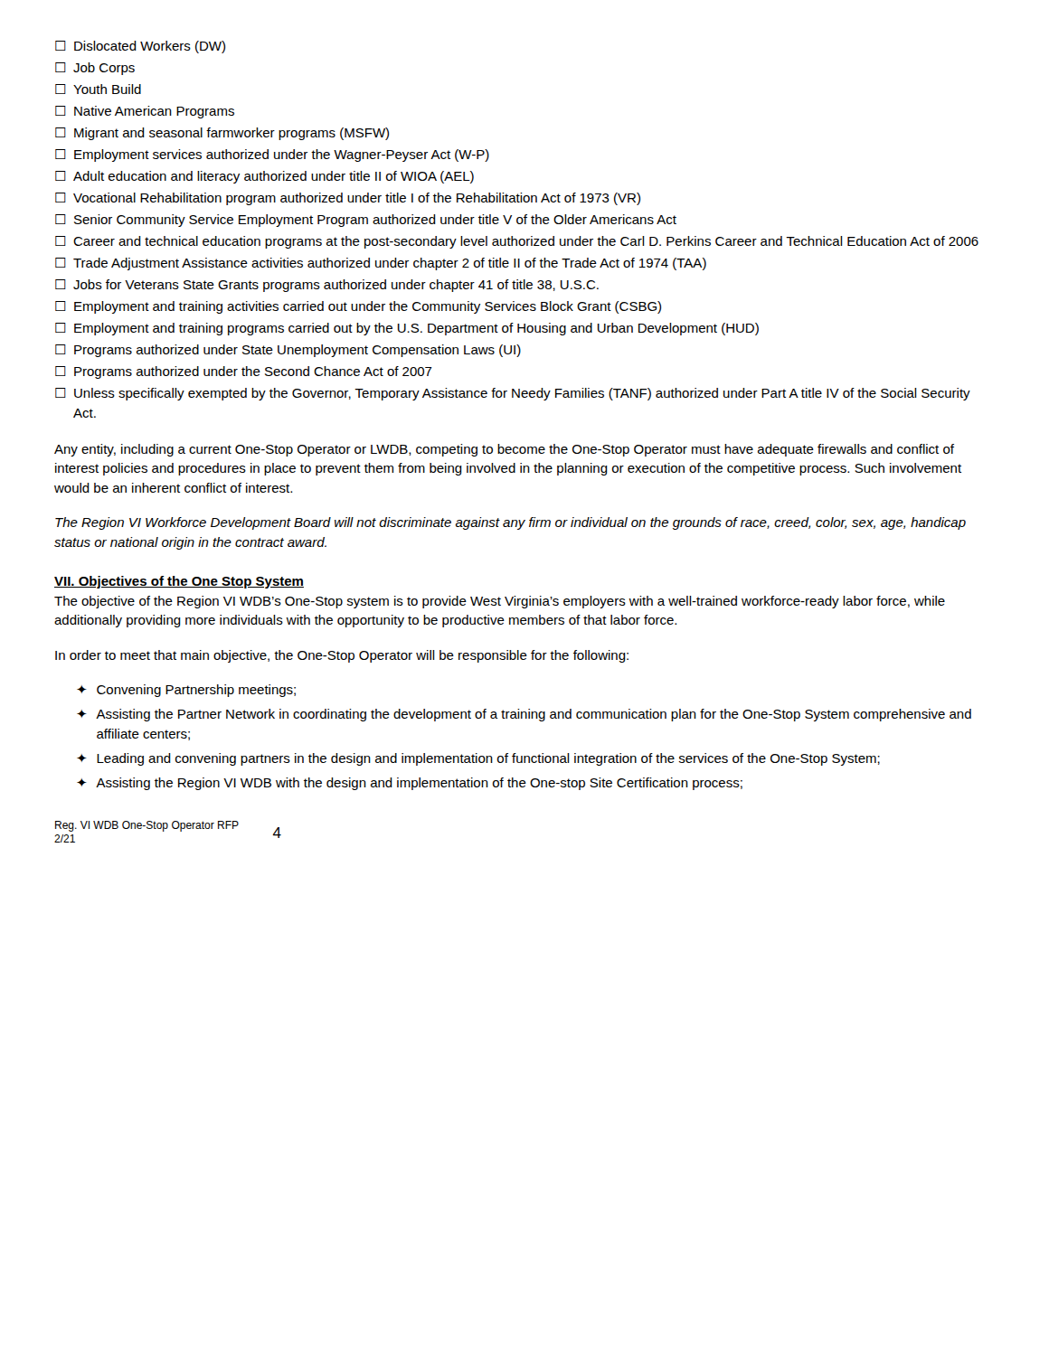Dislocated Workers (DW)
Job Corps
Youth Build
Native American Programs
Migrant and seasonal farmworker programs (MSFW)
Employment services authorized under the Wagner-Peyser Act (W-P)
Adult education and literacy authorized under title II of WIOA (AEL)
Vocational Rehabilitation program authorized under title I of the Rehabilitation Act of 1973 (VR)
Senior Community Service Employment Program authorized under title V of the Older Americans Act
Career and technical education programs at the post-secondary level authorized under the Carl D. Perkins Career and Technical Education Act of 2006
Trade Adjustment Assistance activities authorized under chapter 2 of title II of the Trade Act of 1974 (TAA)
Jobs for Veterans State Grants programs authorized under chapter 41 of title 38, U.S.C.
Employment and training activities carried out under the Community Services Block Grant (CSBG)
Employment and training programs carried out by the U.S. Department of Housing and Urban Development (HUD)
Programs authorized under State Unemployment Compensation Laws (UI)
Programs authorized under the Second Chance Act of 2007
Unless specifically exempted by the Governor, Temporary Assistance for Needy Families (TANF) authorized under Part A title IV of the Social Security Act.
Any entity, including a current One-Stop Operator or LWDB, competing to become the One-Stop Operator must have adequate firewalls and conflict of interest policies and procedures in place to prevent them from being involved in the planning or execution of the competitive process. Such involvement would be an inherent conflict of interest.
The Region VI Workforce Development Board will not discriminate against any firm or individual on the grounds of race, creed, color, sex, age, handicap status or national origin in the contract award.
VII. Objectives of the One Stop System
The objective of the Region VI WDB’s One-Stop system is to provide West Virginia’s employers with a well-trained workforce-ready labor force, while additionally providing more individuals with the opportunity to be productive members of that labor force.
In order to meet that main objective, the One-Stop Operator will be responsible for the following:
Convening Partnership meetings;
Assisting the Partner Network in coordinating the development of a training and communication plan for the One-Stop System comprehensive and affiliate centers;
Leading and convening partners in the design and implementation of functional integration of the services of the One-Stop System;
Assisting the Region VI WDB with the design and implementation of the One-stop Site Certification process;
Reg. VI WDB One-Stop Operator RFP
2/21
4